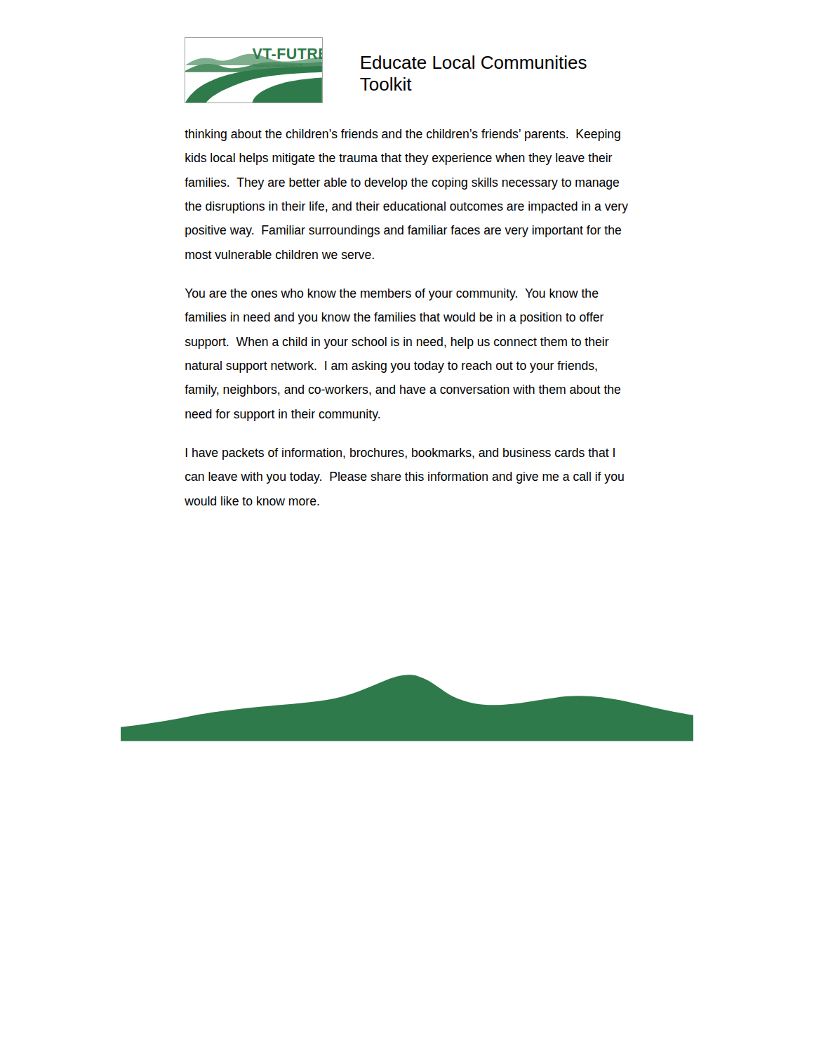VT-FUTRES Fostering Understanding To Reach Educational Success
Educate Local Communities
Toolkit
thinking about the children’s friends and the children’s friends’ parents. Keeping kids local helps mitigate the trauma that they experience when they leave their families. They are better able to develop the coping skills necessary to manage the disruptions in their life, and their educational outcomes are impacted in a very positive way. Familiar surroundings and familiar faces are very important for the most vulnerable children we serve.
You are the ones who know the members of your community. You know the families in need and you know the families that would be in a position to offer support. When a child in your school is in need, help us connect them to their natural support network. I am asking you today to reach out to your friends, family, neighbors, and co-workers, and have a conversation with them about the need for support in their community.
I have packets of information, brochures, bookmarks, and business cards that I can leave with you today. Please share this information and give me a call if you would like to know more.